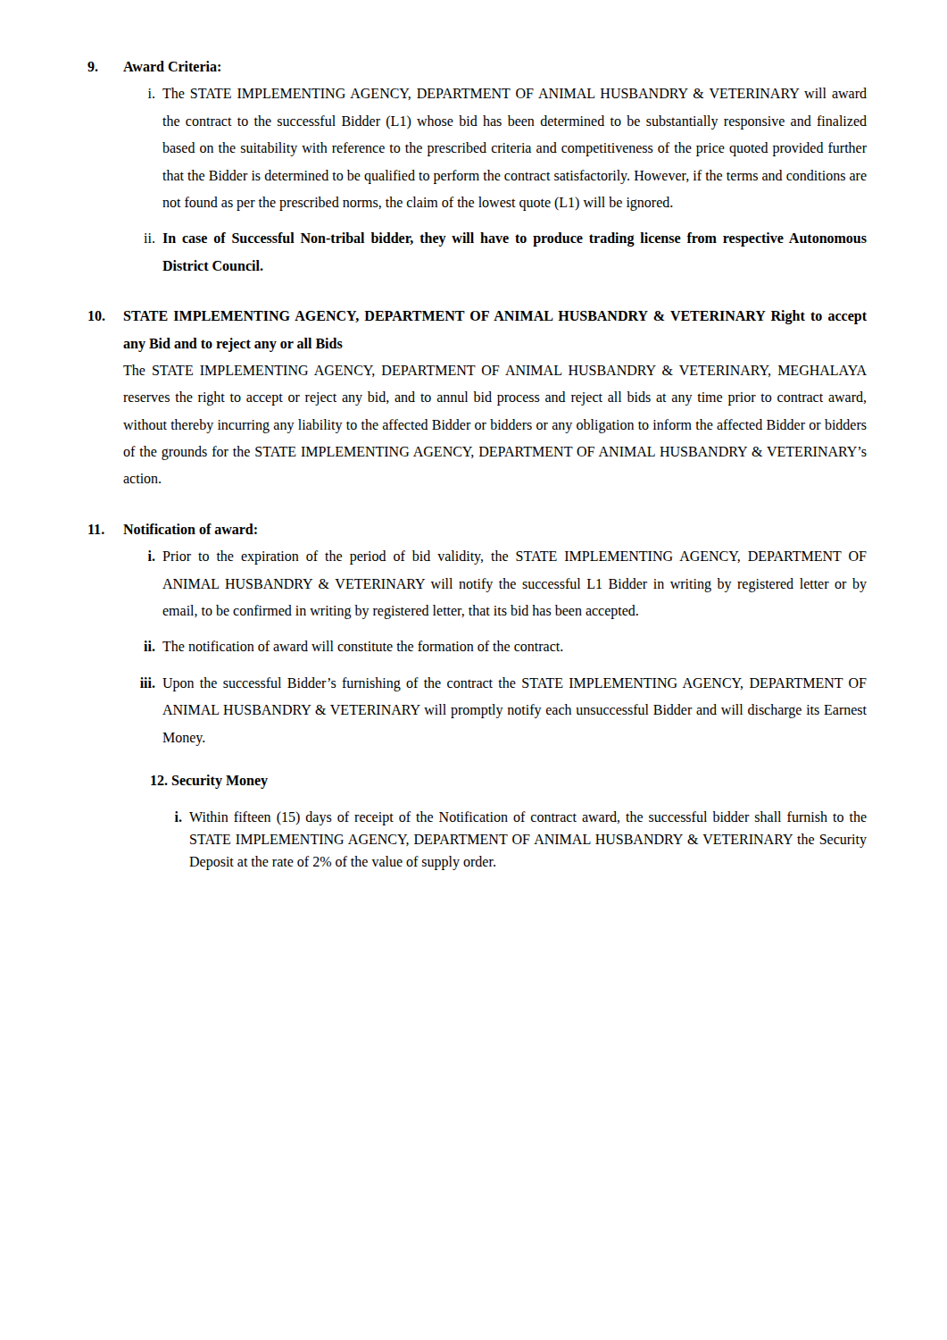Award Criteria:
The STATE IMPLEMENTING AGENCY, DEPARTMENT OF ANIMAL HUSBANDRY & VETERINARY will award the contract to the successful Bidder (L1) whose bid has been determined to be substantially responsive and finalized based on the suitability with reference to the prescribed criteria and competitiveness of the price quoted provided further that the Bidder is determined to be qualified to perform the contract satisfactorily. However, if the terms and conditions are not found as per the prescribed norms, the claim of the lowest quote (L1) will be ignored.
In case of Successful Non-tribal bidder, they will have to produce trading license from respective Autonomous District Council.
STATE IMPLEMENTING AGENCY, DEPARTMENT OF ANIMAL HUSBANDRY & VETERINARY Right to accept any Bid and to reject any or all Bids
The STATE IMPLEMENTING AGENCY, DEPARTMENT OF ANIMAL HUSBANDRY & VETERINARY, MEGHALAYA reserves the right to accept or reject any bid, and to annul bid process and reject all bids at any time prior to contract award, without thereby incurring any liability to the affected Bidder or bidders or any obligation to inform the affected Bidder or bidders of the grounds for the STATE IMPLEMENTING AGENCY, DEPARTMENT OF ANIMAL HUSBANDRY & VETERINARY’s action.
Notification of award:
Prior to the expiration of the period of bid validity, the STATE IMPLEMENTING AGENCY, DEPARTMENT OF ANIMAL HUSBANDRY & VETERINARY will notify the successful L1 Bidder in writing by registered letter or by email, to be confirmed in writing by registered letter, that its bid has been accepted.
The notification of award will constitute the formation of the contract.
Upon the successful Bidder’s furnishing of the contract the STATE IMPLEMENTING AGENCY, DEPARTMENT OF ANIMAL HUSBANDRY & VETERINARY will promptly notify each unsuccessful Bidder and will discharge its Earnest Money.
12. Security Money
Within fifteen (15) days of receipt of the Notification of contract award, the successful bidder shall furnish to the STATE IMPLEMENTING AGENCY, DEPARTMENT OF ANIMAL HUSBANDRY & VETERINARY the Security Deposit at the rate of 2% of the value of supply order.